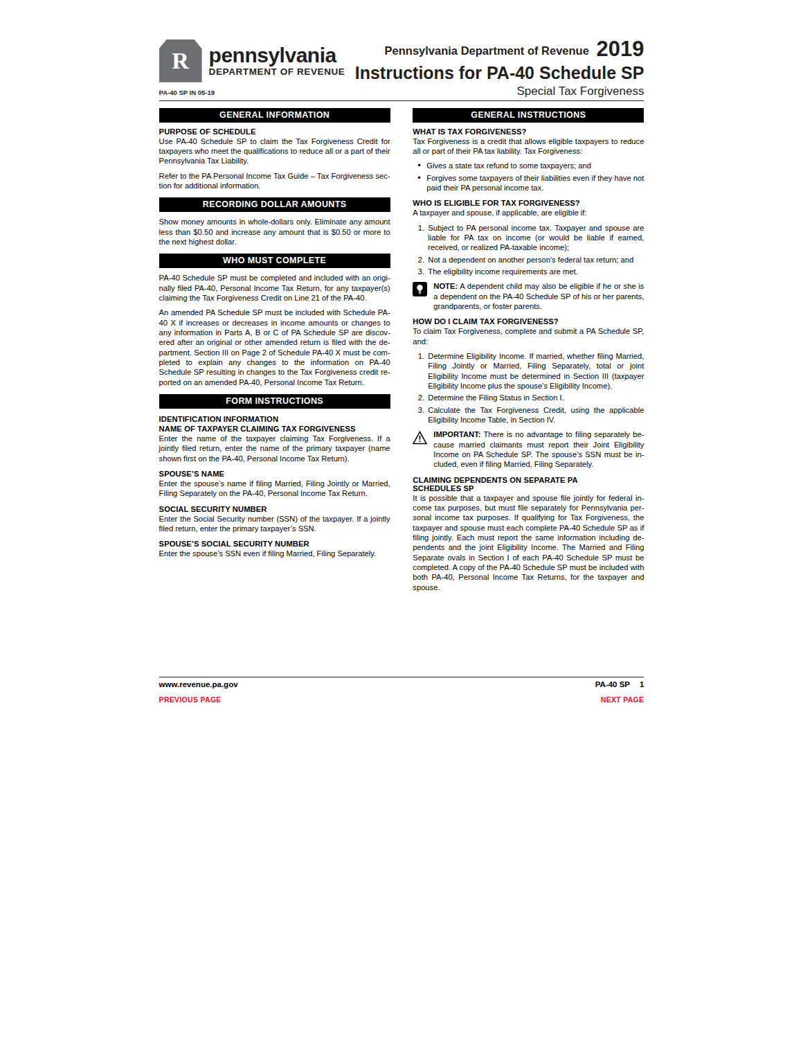R
pennsylvania
DEPARTMENT OF REVENUE
Pennsylvania Department of Revenue 2019
Instructions for PA-40 Schedule SP
Special Tax Forgiveness
PA-40 SP IN 05-19
GENERAL INFORMATION
PURPOSE OF SCHEDULE
Use PA-40 Schedule SP to claim the Tax Forgiveness Credit for taxpayers who meet the qualifications to reduce all or a part of their Pennsylvania Tax Liability.
Refer to the PA Personal Income Tax Guide – Tax Forgiveness section for additional information.
RECORDING DOLLAR AMOUNTS
Show money amounts in whole-dollars only. Eliminate any amount less than $0.50 and increase any amount that is $0.50 or more to the next highest dollar.
WHO MUST COMPLETE
PA-40 Schedule SP must be completed and included with an originally filed PA-40, Personal Income Tax Return, for any taxpayer(s) claiming the Tax Forgiveness Credit on Line 21 of the PA-40.
An amended PA Schedule SP must be included with Schedule PA-40 X if increases or decreases in income amounts or changes to any information in Parts A, B or C of PA Schedule SP are discovered after an original or other amended return is filed with the department. Section III on Page 2 of Schedule PA-40 X must be completed to explain any changes to the information on PA-40 Schedule SP resulting in changes to the Tax Forgiveness credit reported on an amended PA-40, Personal Income Tax Return.
FORM INSTRUCTIONS
IDENTIFICATION INFORMATION
NAME OF TAXPAYER CLAIMING TAX FORGIVENESS
Enter the name of the taxpayer claiming Tax Forgiveness. If a jointly filed return, enter the name of the primary taxpayer (name shown first on the PA-40, Personal Income Tax Return).
SPOUSE’S NAME
Enter the spouse’s name if filing Married, Filing Jointly or Married, Filing Separately on the PA-40, Personal Income Tax Return.
SOCIAL SECURITY NUMBER
Enter the Social Security number (SSN) of the taxpayer. If a jointly filed return, enter the primary taxpayer’s SSN.
SPOUSE’S SOCIAL SECURITY NUMBER
Enter the spouse’s SSN even if filing Married, Filing Separately.
GENERAL INSTRUCTIONS
WHAT IS TAX FORGIVENESS?
Tax Forgiveness is a credit that allows eligible taxpayers to reduce all or part of their PA tax liability. Tax Forgiveness:
Gives a state tax refund to some taxpayers; and
Forgives some taxpayers of their liabilities even if they have not paid their PA personal income tax.
WHO IS ELIGIBLE FOR TAX FORGIVENESS?
A taxpayer and spouse, if applicable, are eligible if:
Subject to PA personal income tax. Taxpayer and spouse are liable for PA tax on income (or would be liable if earned, received, or realized PA-taxable income);
Not a dependent on another person's federal tax return; and
The eligibility income requirements are met.
NOTE: A dependent child may also be eligible if he or she is a dependent on the PA-40 Schedule SP of his or her parents, grandparents, or foster parents.
HOW DO I CLAIM TAX FORGIVENESS?
To claim Tax Forgiveness, complete and submit a PA Schedule SP, and:
Determine Eligibility Income. If married, whether filing Married, Filing Jointly or Married, Filing Separately, total or joint Eligibility Income must be determined in Section III (taxpayer Eligibility Income plus the spouse’s Eligibility Income).
Determine the Filing Status in Section I.
Calculate the Tax Forgiveness Credit, using the applicable Eligibility Income Table, in Section IV.
IMPORTANT: There is no advantage to filing separately because married claimants must report their Joint Eligibility Income on PA Schedule SP. The spouse’s SSN must be included, even if filing Married, Filing Separately.
CLAIMING DEPENDENTS ON SEPARATE PA
SCHEDULES SP
It is possible that a taxpayer and spouse file jointly for federal income tax purposes, but must file separately for Pennsylvania personal income tax purposes. If qualifying for Tax Forgiveness, the taxpayer and spouse must each complete PA-40 Schedule SP as if filing jointly. Each must report the same information including dependents and the joint Eligibility Income. The Married and Filing Separate ovals in Section I of each PA-40 Schedule SP must be completed. A copy of the PA-40 Schedule SP must be included with both PA-40, Personal Income Tax Returns, for the taxpayer and spouse.
www.revenue.pa.gov
PA-40 SP 1
PREVIOUS PAGE NEXT PAGE